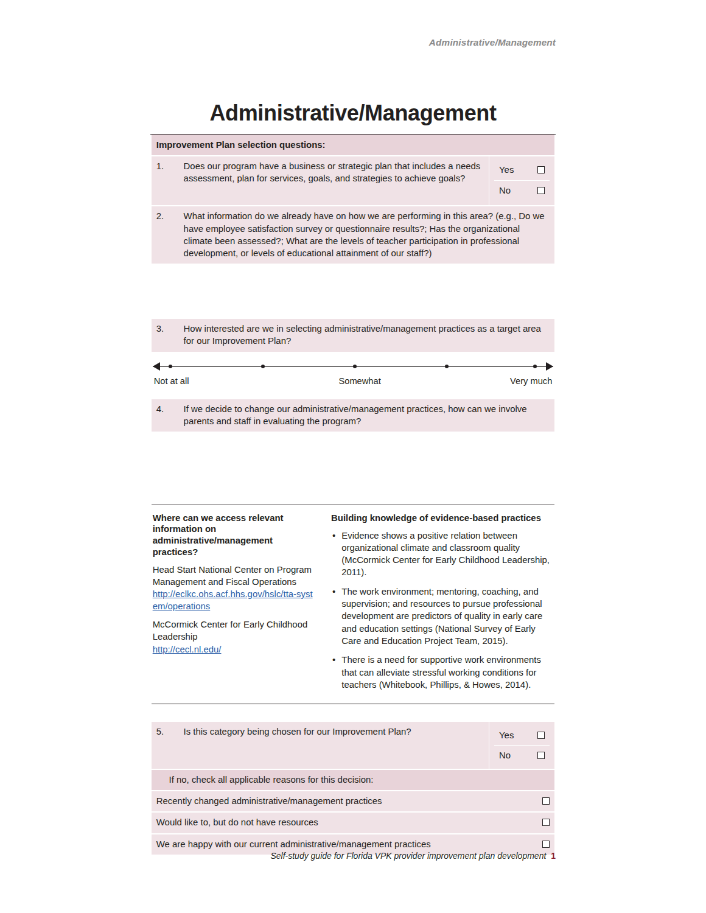Administrative/Management
Administrative/Management
| Improvement Plan selection questions: |
| 1. | Does our program have a business or strategic plan that includes a needs assessment, plan for services, goals, and strategies to achieve goals? | / Yes / / / No / / |
| 2. | What information do we already have on how we are performing in this area? (e.g., Do we have employee satisfaction survey or questionnaire results?; Has the organizational climate been assessed?; What are the levels of teacher participation in professional development, or levels of educational attainment of our staff?) |
| 3. | How interested are we in selecting administrative/management practices as a target area for our Improvement Plan? |
Not at all Somewhat Very much
| 4. | If we decide to change our administrative/management practices, how can we involve parents and staff in evaluating the program? |
Where can we access relevant information on administrative/management practices?
Head Start National Center on Program Management and Fiscal Operations
http://eclkc.ohs.acf.hhs.gov/hslc/tta-system/operations
McCormick Center for Early Childhood Leadership
http://cecl.nl.edu/
Building knowledge of evidence-based practices
Evidence shows a positive relation between organizational climate and classroom quality (McCormick Center for Early Childhood Leadership, 2011).
The work environment; mentoring, coaching, and supervision; and resources to pursue professional development are predictors of quality in early care and education settings (National Survey of Early Care and Education Project Team, 2015).
There is a need for supportive work environments that can alleviate stressful working conditions for teachers (Whitebook, Phillips, & Howes, 2014).
| 5. | Is this category being chosen for our Improvement Plan? | / Yes / / / No / / |
| If no, check all applicable reasons for this decision: |
| Recently changed administrative/management practices | |
| Would like to, but do not have resources | |
| We are happy with our current administrative/management practices | |
Self-study guide for Florida VPK provider improvement plan development1